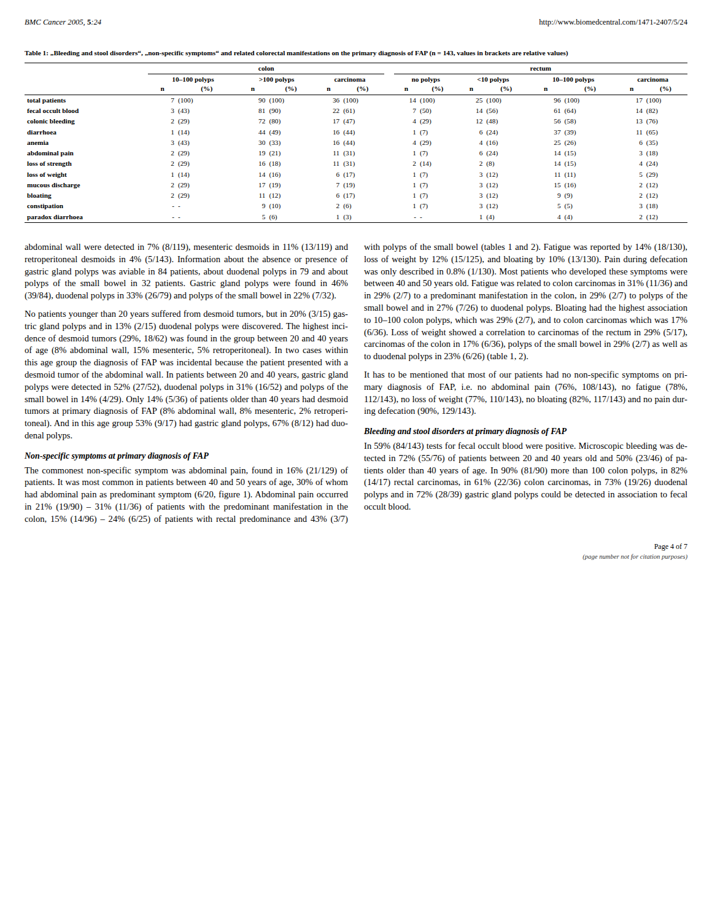BMC Cancer 2005, 5:24
http://www.biomedcentral.com/1471-2407/5/24
Table 1: „Bleeding and stool disorders“, „non-specific symptoms“ and related colorectal manifestations on the primary diagnosis of FAP (n = 143, values in brackets are relative values)
| | colon | | rectum |
| --- | --- | --- | --- |
| | 10–100 polyps | >100 polyps | carcinoma | | no polyps | <10 polyps | 10–100 polyps | carcinoma |
| | n | (%) | n | (%) | n | (%) | | n | (%) | n | (%) | n | (%) | n | (%) |
| total patients | 7 | (100) | 90 | (100) | 36 | (100) | | 14 | (100) | 25 | (100) | 96 | (100) | 17 | (100) |
| fecal occult blood | 3 | (43) | 81 | (90) | 22 | (61) | | 7 | (50) | 14 | (56) | 61 | (64) | 14 | (82) |
| colonic bleeding | 2 | (29) | 72 | (80) | 17 | (47) | | 4 | (29) | 12 | (48) | 56 | (58) | 13 | (76) |
| diarrhoea | 1 | (14) | 44 | (49) | 16 | (44) | | 1 | (7) | 6 | (24) | 37 | (39) | 11 | (65) |
| anemia | 3 | (43) | 30 | (33) | 16 | (44) | | 4 | (29) | 4 | (16) | 25 | (26) | 6 | (35) |
| abdominal pain | 2 | (29) | 19 | (21) | 11 | (31) | | 1 | (7) | 6 | (24) | 14 | (15) | 3 | (18) |
| loss of strength | 2 | (29) | 16 | (18) | 11 | (31) | | 2 | (14) | 2 | (8) | 14 | (15) | 4 | (24) |
| loss of weight | 1 | (14) | 14 | (16) | 6 | (17) | | 1 | (7) | 3 | (12) | 11 | (11) | 5 | (29) |
| mucous discharge | 2 | (29) | 17 | (19) | 7 | (19) | | 1 | (7) | 3 | (12) | 15 | (16) | 2 | (12) |
| bloating | 2 | (29) | 11 | (12) | 6 | (17) | | 1 | (7) | 3 | (12) | 9 | (9) | 2 | (12) |
| constipation | - | - | 9 | (10) | 2 | (6) | | 1 | (7) | 3 | (12) | 5 | (5) | 3 | (18) |
| paradox diarrhoea | - | - | 5 | (6) | 1 | (3) | | - | - | 1 | (4) | 4 | (4) | 2 | (12) |
abdominal wall were detected in 7% (8/119), mesenteric desmoids in 11% (13/119) and retroperitoneal desmoids in 4% (5/143). Information about the absence or presence of gastric gland polyps was aviable in 84 patients, about duodenal polyps in 79 and about polyps of the small bowel in 32 patients. Gastric gland polyps were found in 46% (39/84), duodenal polyps in 33% (26/79) and polyps of the small bowel in 22% (7/32).
No patients younger than 20 years suffered from desmoid tumors, but in 20% (3/15) gastric gland polyps and in 13% (2/15) duodenal polyps were discovered. The highest incidence of desmoid tumors (29%, 18/62) was found in the group between 20 and 40 years of age (8% abdominal wall, 15% mesenteric, 5% retroperitoneal). In two cases within this age group the diagnosis of FAP was incidental because the patient presented with a desmoid tumor of the abdominal wall. In patients between 20 and 40 years, gastric gland polyps were detected in 52% (27/52), duodenal polyps in 31% (16/52) and polyps of the small bowel in 14% (4/29). Only 14% (5/36) of patients older than 40 years had desmoid tumors at primary diagnosis of FAP (8% abdominal wall, 8% mesenteric, 2% retroperitoneal). And in this age group 53% (9/17) had gastric gland polyps, 67% (8/12) had duodenal polyps.
Non-specific symptoms at primary diagnosis of FAP
The commonest non-specific symptom was abdominal pain, found in 16% (21/129) of patients. It was most common in patients between 40 and 50 years of age, 30% of whom had abdominal pain as predominant symptom (6/20, figure 1). Abdominal pain occurred in 21% (19/90) – 31% (11/36) of patients with the predominant manifestation in the colon, 15% (14/96) – 24% (6/25) of patients with rectal predominance and 43% (3/7) with polyps of the small bowel (tables 1 and 2). Fatigue was reported by 14% (18/130), loss of weight by 12% (15/125), and bloating by 10% (13/130). Pain during defecation was only described in 0.8% (1/130). Most patients who developed these symptoms were between 40 and 50 years old. Fatigue was related to colon carcinomas in 31% (11/36) and in 29% (2/7) to a predominant manifestation in the colon, in 29% (2/7) to polyps of the small bowel and in 27% (7/26) to duodenal polyps. Bloating had the highest association to 10–100 colon polyps, which was 29% (2/7), and to colon carcinomas which was 17% (6/36). Loss of weight showed a correlation to carcinomas of the rectum in 29% (5/17), carcinomas of the colon in 17% (6/36), polyps of the small bowel in 29% (2/7) as well as to duodenal polyps in 23% (6/26) (table 1, 2).
It has to be mentioned that most of our patients had no non-specific symptoms on primary diagnosis of FAP, i.e. no abdominal pain (76%, 108/143), no fatigue (78%, 112/143), no loss of weight (77%, 110/143), no bloating (82%, 117/143) and no pain during defecation (90%, 129/143).
Bleeding and stool disorders at primary diagnosis of FAP
In 59% (84/143) tests for fecal occult blood were positive. Microscopic bleeding was detected in 72% (55/76) of patients between 20 and 40 years old and 50% (23/46) of patients older than 40 years of age. In 90% (81/90) more than 100 colon polyps, in 82% (14/17) rectal carcinomas, in 61% (22/36) colon carcinomas, in 73% (19/26) duodenal polyps and in 72% (28/39) gastric gland polyps could be detected in association to fecal occult blood.
Page 4 of 7
(page number not for citation purposes)